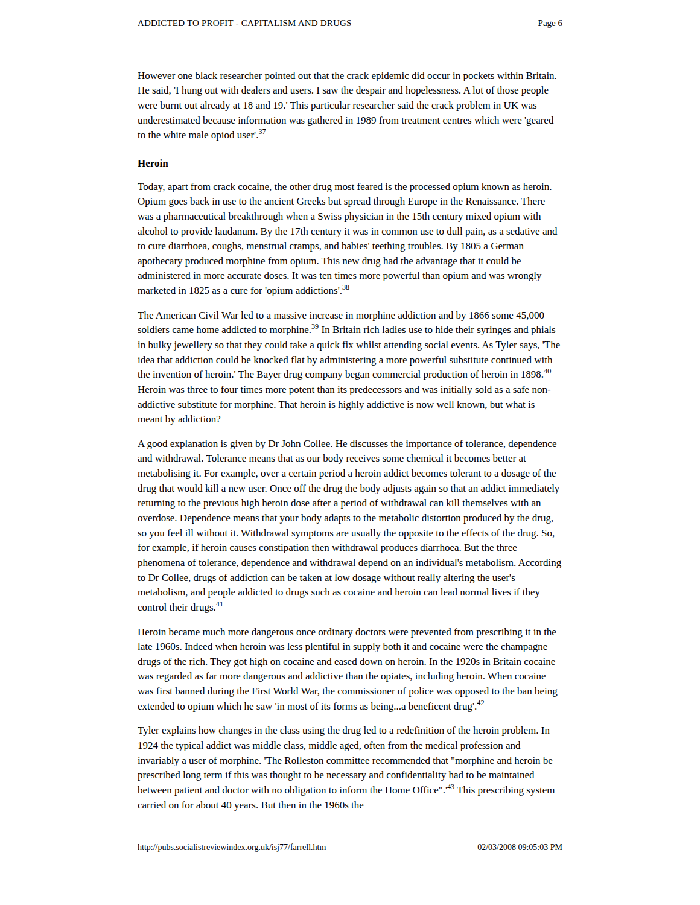ADDICTED TO PROFIT - CAPITALISM AND DRUGS
Page 6
However one black researcher pointed out that the crack epidemic did occur in pockets within Britain. He said, 'I hung out with dealers and users. I saw the despair and hopelessness. A lot of those people were burnt out already at 18 and 19.' This particular researcher said the crack problem in UK was underestimated because information was gathered in 1989 from treatment centres which were 'geared to the white male opiod user'.37
Heroin
Today, apart from crack cocaine, the other drug most feared is the processed opium known as heroin. Opium goes back in use to the ancient Greeks but spread through Europe in the Renaissance. There was a pharmaceutical breakthrough when a Swiss physician in the 15th century mixed opium with alcohol to provide laudanum. By the 17th century it was in common use to dull pain, as a sedative and to cure diarrhoea, coughs, menstrual cramps, and babies' teething troubles. By 1805 a German apothecary produced morphine from opium. This new drug had the advantage that it could be administered in more accurate doses. It was ten times more powerful than opium and was wrongly marketed in 1825 as a cure for 'opium addictions'.38
The American Civil War led to a massive increase in morphine addiction and by 1866 some 45,000 soldiers came home addicted to morphine.39 In Britain rich ladies use to hide their syringes and phials in bulky jewellery so that they could take a quick fix whilst attending social events. As Tyler says, 'The idea that addiction could be knocked flat by administering a more powerful substitute continued with the invention of heroin.' The Bayer drug company began commercial production of heroin in 1898.40 Heroin was three to four times more potent than its predecessors and was initially sold as a safe non-addictive substitute for morphine. That heroin is highly addictive is now well known, but what is meant by addiction?
A good explanation is given by Dr John Collee. He discusses the importance of tolerance, dependence and withdrawal. Tolerance means that as our body receives some chemical it becomes better at metabolising it. For example, over a certain period a heroin addict becomes tolerant to a dosage of the drug that would kill a new user. Once off the drug the body adjusts again so that an addict immediately returning to the previous high heroin dose after a period of withdrawal can kill themselves with an overdose. Dependence means that your body adapts to the metabolic distortion produced by the drug, so you feel ill without it. Withdrawal symptoms are usually the opposite to the effects of the drug. So, for example, if heroin causes constipation then withdrawal produces diarrhoea. But the three phenomena of tolerance, dependence and withdrawal depend on an individual's metabolism. According to Dr Collee, drugs of addiction can be taken at low dosage without really altering the user's metabolism, and people addicted to drugs such as cocaine and heroin can lead normal lives if they control their drugs.41
Heroin became much more dangerous once ordinary doctors were prevented from prescribing it in the late 1960s. Indeed when heroin was less plentiful in supply both it and cocaine were the champagne drugs of the rich. They got high on cocaine and eased down on heroin. In the 1920s in Britain cocaine was regarded as far more dangerous and addictive than the opiates, including heroin. When cocaine was first banned during the First World War, the commissioner of police was opposed to the ban being extended to opium which he saw 'in most of its forms as being...a beneficent drug'.42
Tyler explains how changes in the class using the drug led to a redefinition of the heroin problem. In 1924 the typical addict was middle class, middle aged, often from the medical profession and invariably a user of morphine. 'The Rolleston committee recommended that "morphine and heroin be prescribed long term if this was thought to be necessary and confidentiality had to be maintained between patient and doctor with no obligation to inform the Home Office".'43 This prescribing system carried on for about 40 years. But then in the 1960s the
http://pubs.socialistreviewindex.org.uk/isj77/farrell.htm
02/03/2008 09:05:03 PM